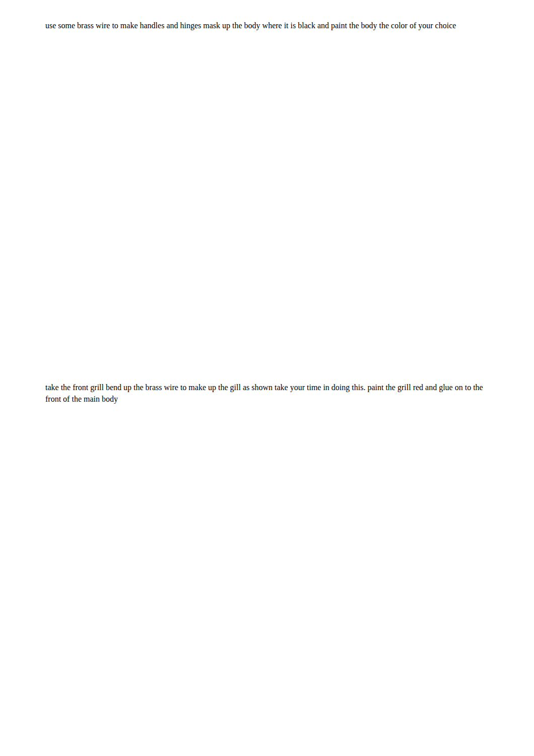use some brass wire to make handles and hinges mask up the body where it is black and paint the body the color of your choice
take the front grill bend up the brass wire to make up the gill as shown take your time in doing this. paint the grill red and glue on to the front of the main body